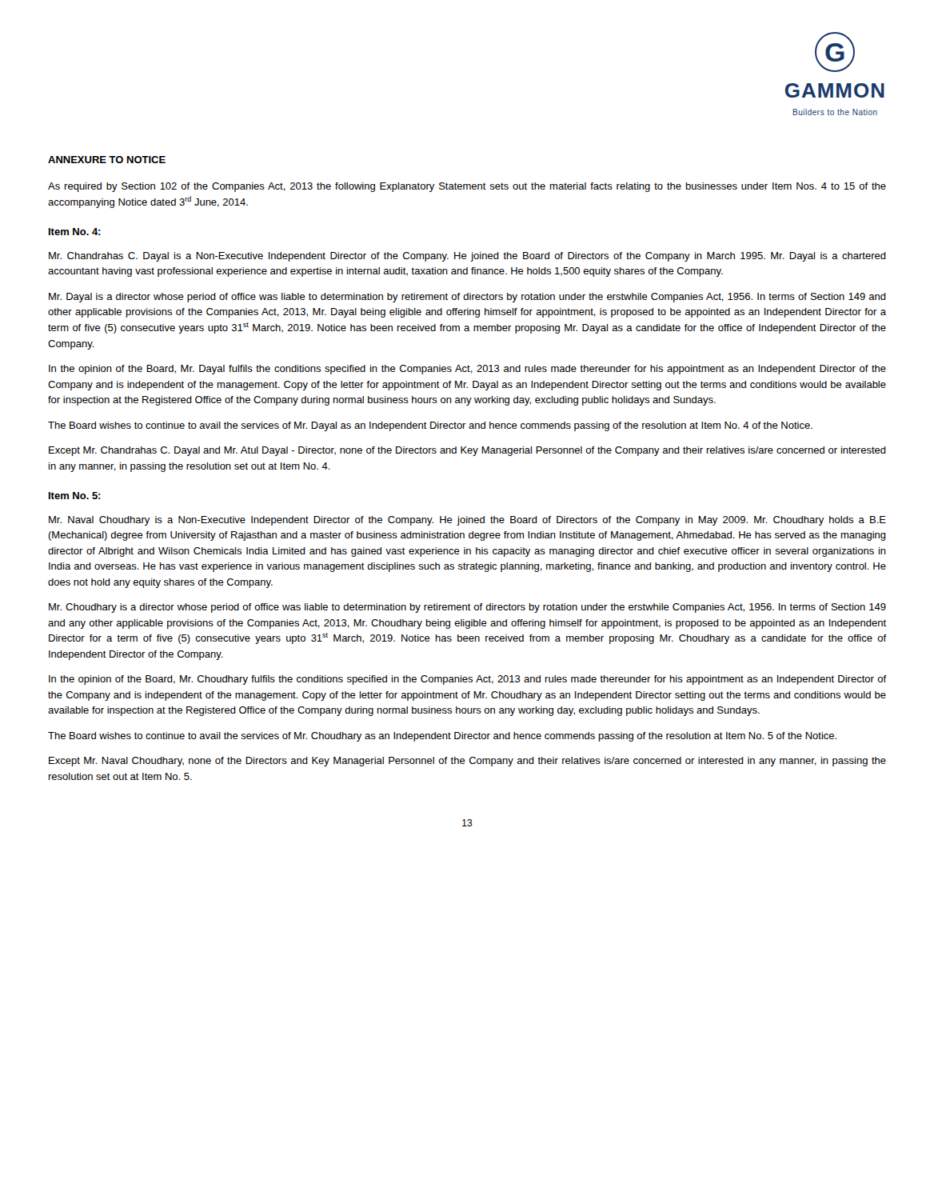G
GAMMON
Builders to the Nation
ANNEXURE TO NOTICE
As required by Section 102 of the Companies Act, 2013 the following Explanatory Statement sets out the material facts relating to the businesses under Item Nos. 4 to 15 of the accompanying Notice dated 3rd June, 2014.
Item No. 4:
Mr. Chandrahas C. Dayal is a Non-Executive Independent Director of the Company. He joined the Board of Directors of the Company in March 1995. Mr. Dayal is a chartered accountant having vast professional experience and expertise in internal audit, taxation and finance. He holds 1,500 equity shares of the Company.
Mr. Dayal is a director whose period of office was liable to determination by retirement of directors by rotation under the erstwhile Companies Act, 1956. In terms of Section 149 and other applicable provisions of the Companies Act, 2013, Mr. Dayal being eligible and offering himself for appointment, is proposed to be appointed as an Independent Director for a term of five (5) consecutive years upto 31st March, 2019. Notice has been received from a member proposing Mr. Dayal as a candidate for the office of Independent Director of the Company.
In the opinion of the Board, Mr. Dayal fulfils the conditions specified in the Companies Act, 2013 and rules made thereunder for his appointment as an Independent Director of the Company and is independent of the management. Copy of the letter for appointment of Mr. Dayal as an Independent Director setting out the terms and conditions would be available for inspection at the Registered Office of the Company during normal business hours on any working day, excluding public holidays and Sundays.
The Board wishes to continue to avail the services of Mr. Dayal as an Independent Director and hence commends passing of the resolution at Item No. 4 of the Notice.
Except Mr. Chandrahas C. Dayal and Mr. Atul Dayal - Director, none of the Directors and Key Managerial Personnel of the Company and their relatives is/are concerned or interested in any manner, in passing the resolution set out at Item No. 4.
Item No. 5:
Mr. Naval Choudhary is a Non-Executive Independent Director of the Company. He joined the Board of Directors of the Company in May 2009. Mr. Choudhary holds a B.E (Mechanical) degree from University of Rajasthan and a master of business administration degree from Indian Institute of Management, Ahmedabad. He has served as the managing director of Albright and Wilson Chemicals India Limited and has gained vast experience in his capacity as managing director and chief executive officer in several organizations in India and overseas. He has vast experience in various management disciplines such as strategic planning, marketing, finance and banking, and production and inventory control. He does not hold any equity shares of the Company.
Mr. Choudhary is a director whose period of office was liable to determination by retirement of directors by rotation under the erstwhile Companies Act, 1956. In terms of Section 149 and any other applicable provisions of the Companies Act, 2013, Mr. Choudhary being eligible and offering himself for appointment, is proposed to be appointed as an Independent Director for a term of five (5) consecutive years upto 31st March, 2019. Notice has been received from a member proposing Mr. Choudhary as a candidate for the office of Independent Director of the Company.
In the opinion of the Board, Mr. Choudhary fulfils the conditions specified in the Companies Act, 2013 and rules made thereunder for his appointment as an Independent Director of the Company and is independent of the management. Copy of the letter for appointment of Mr. Choudhary as an Independent Director setting out the terms and conditions would be available for inspection at the Registered Office of the Company during normal business hours on any working day, excluding public holidays and Sundays.
The Board wishes to continue to avail the services of Mr. Choudhary as an Independent Director and hence commends passing of the resolution at Item No. 5 of the Notice.
Except Mr. Naval Choudhary, none of the Directors and Key Managerial Personnel of the Company and their relatives is/are concerned or interested in any manner, in passing the resolution set out at Item No. 5.
13